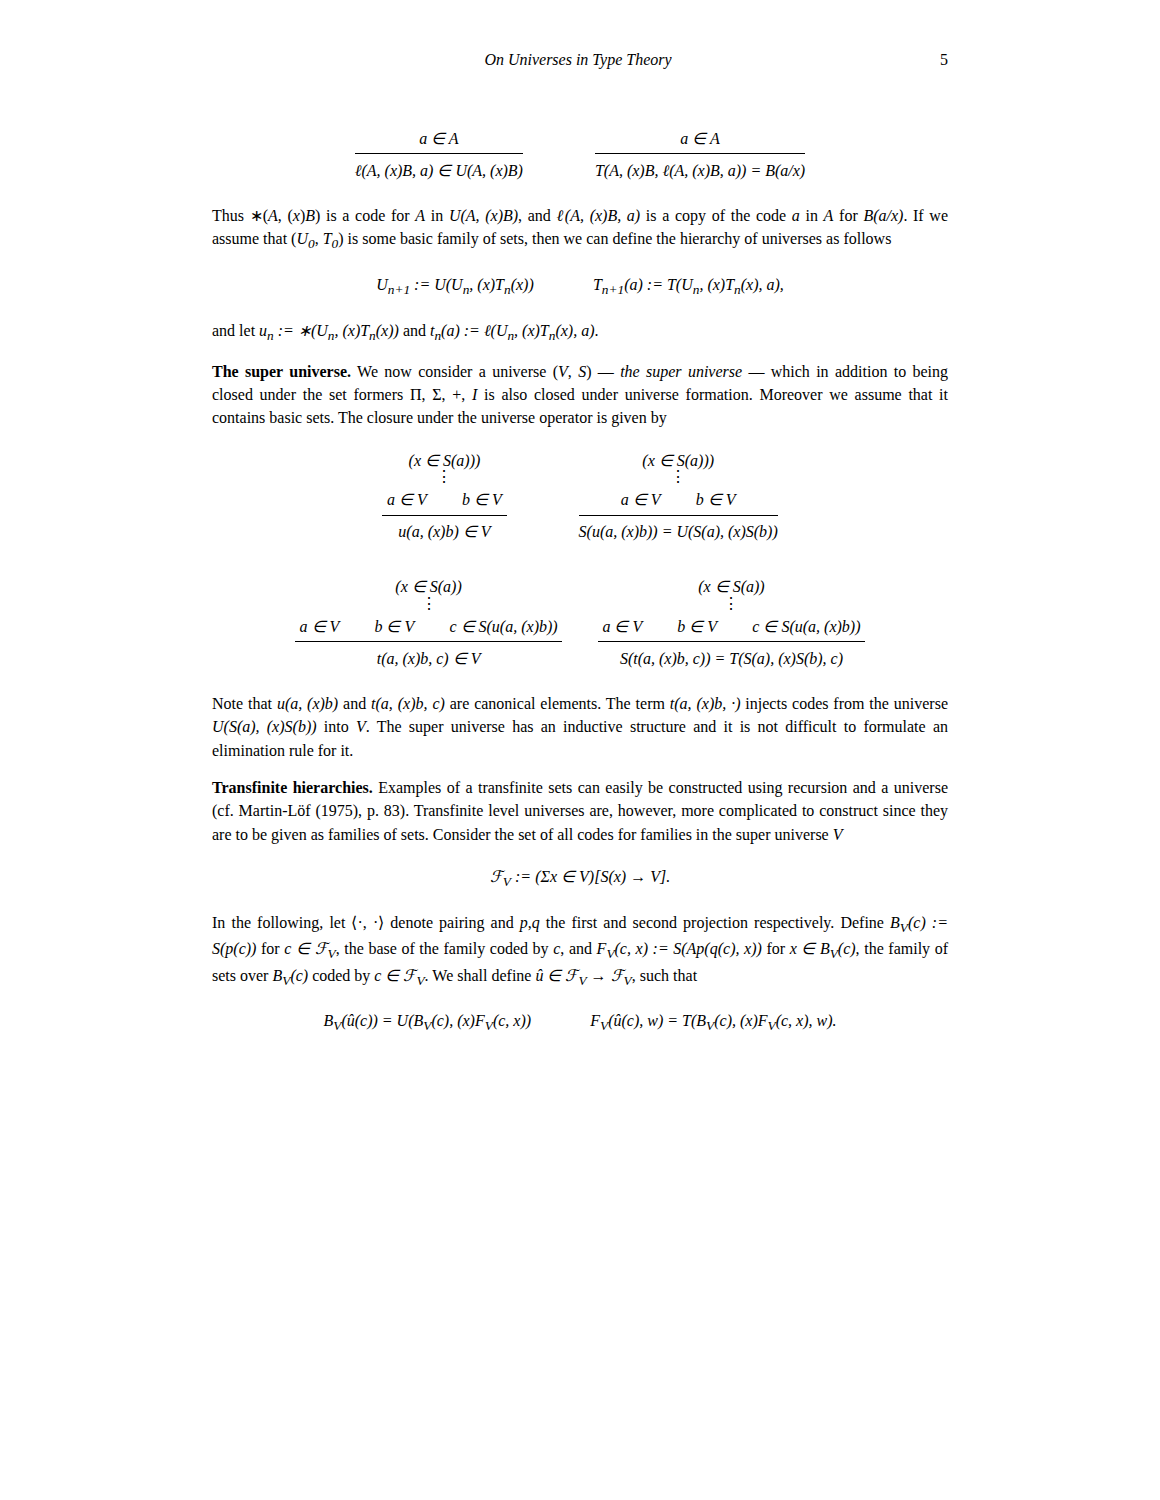On Universes in Type Theory 5
a ∈ A
ℓ(A, (x)B, a) ∈ U(A, (x)B)
a ∈ A
T(A, (x)B, ℓ(A, (x)B, a)) = B(a/x)
Thus ∗(A, (x)B) is a code for A in U(A, (x)B), and ℓ(A, (x)B, a) is a copy of the code a in A for B(a/x). If we assume that (U0, T0) is some basic family of sets, then we can define the hierarchy of universes as follows
Un+1 := U(Un, (x)Tn(x)) Tn+1(a) := T(Un, (x)Tn(x), a),
and let un := ∗(Un, (x)Tn(x)) and tn(a) := ℓ(Un, (x)Tn(x), a).
The super universe. We now consider a universe (V, S) — the super universe — which in addition to being closed under the set formers Π, Σ, +, I is also closed under universe formation. Moreover we assume that it contains basic sets. The closure under the universe operator is given by
(x ∈ S(a))) ⋮
a ∈ V b ∈ V
u(a, (x)b) ∈ V
(x ∈ S(a))) ⋮
a ∈ V b ∈ V
S(u(a, (x)b)) = U(S(a), (x)S(b))
(x ∈ S(a)) ⋮
a ∈ V b ∈ V c ∈ S(u(a, (x)b))
t(a, (x)b, c) ∈ V
(x ∈ S(a)) ⋮
a ∈ V b ∈ V c ∈ S(u(a, (x)b))
S(t(a, (x)b, c)) = T(S(a), (x)S(b), c)
Note that u(a, (x)b) and t(a, (x)b, c) are canonical elements. The term t(a, (x)b, ·) injects codes from the universe U(S(a), (x)S(b)) into V. The super universe has an inductive structure and it is not difficult to formulate an elimination rule for it.
Transfinite hierarchies. Examples of a transfinite sets can easily be constructed using recursion and a universe (cf. Martin-Löf (1975), p. 83). Transfinite level universes are, however, more complicated to construct since they are to be given as families of sets. Consider the set of all codes for families in the super universe V
ℱV := (Σx ∈ V)[S(x) → V].
In the following, let ⟨·, ·⟩ denote pairing and p,q the first and second projection respectively. Define BV(c) := S(p(c)) for c ∈ ℱV, the base of the family coded by c, and FV(c, x) := S(Ap(q(c), x)) for x ∈ BV(c), the family of sets over BV(c) coded by c ∈ ℱV. We shall define û ∈ ℱV → ℱV, such that
BV(û(c)) = U(BV(c), (x)FV(c, x)) FV(û(c), w) = T(BV(c), (x)FV(c, x), w).